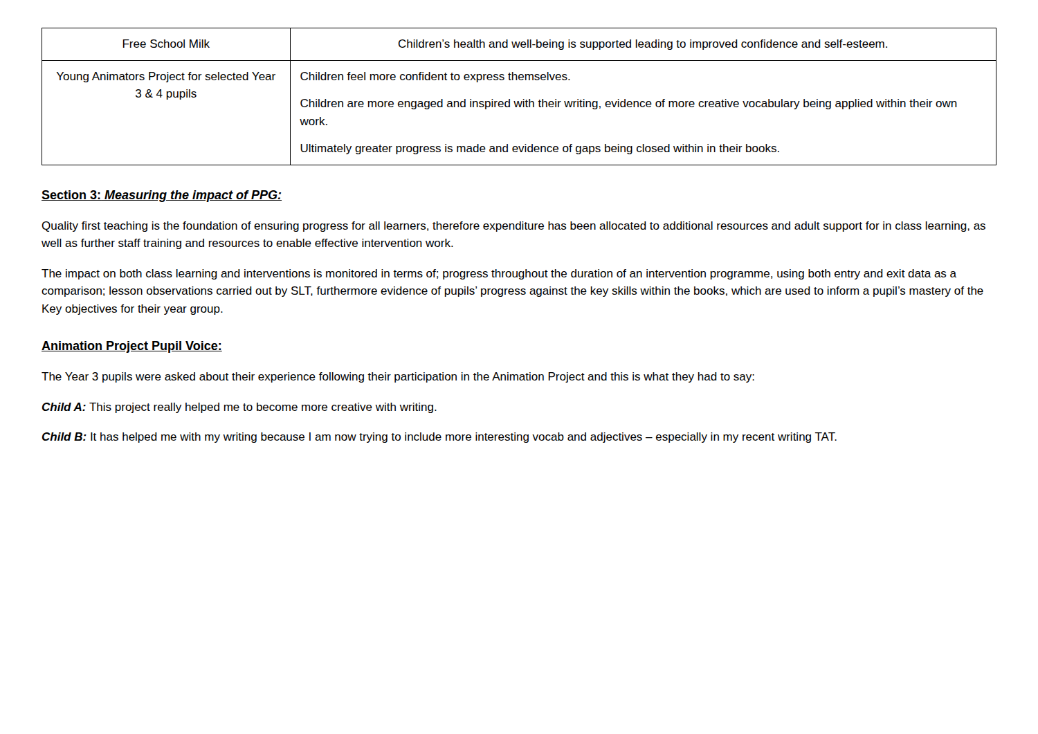| Free School Milk | Children’s health and well-being is supported leading to improved confidence and self-esteem. |
| Young Animators Project for selected Year 3 & 4 pupils | Children feel more confident to express themselves. Children are more engaged and inspired with their writing, evidence of more creative vocabulary being applied within their own work. Ultimately greater progress is made and evidence of gaps being closed within in their books. |
Section 3: Measuring the impact of PPG:
Quality first teaching is the foundation of ensuring progress for all learners, therefore expenditure has been allocated to additional resources and adult support for in class learning, as well as further staff training and resources to enable effective intervention work.
The impact on both class learning and interventions is monitored in terms of; progress throughout the duration of an intervention programme, using both entry and exit data as a comparison; lesson observations carried out by SLT, furthermore evidence of pupils’ progress against the key skills within the books, which are used to inform a pupil’s mastery of the Key objectives for their year group.
Animation Project Pupil Voice:
The Year 3 pupils were asked about their experience following their participation in the Animation Project and this is what they had to say:
Child A: This project really helped me to become more creative with writing.
Child B: It has helped me with my writing because I am now trying to include more interesting vocab and adjectives – especially in my recent writing TAT.